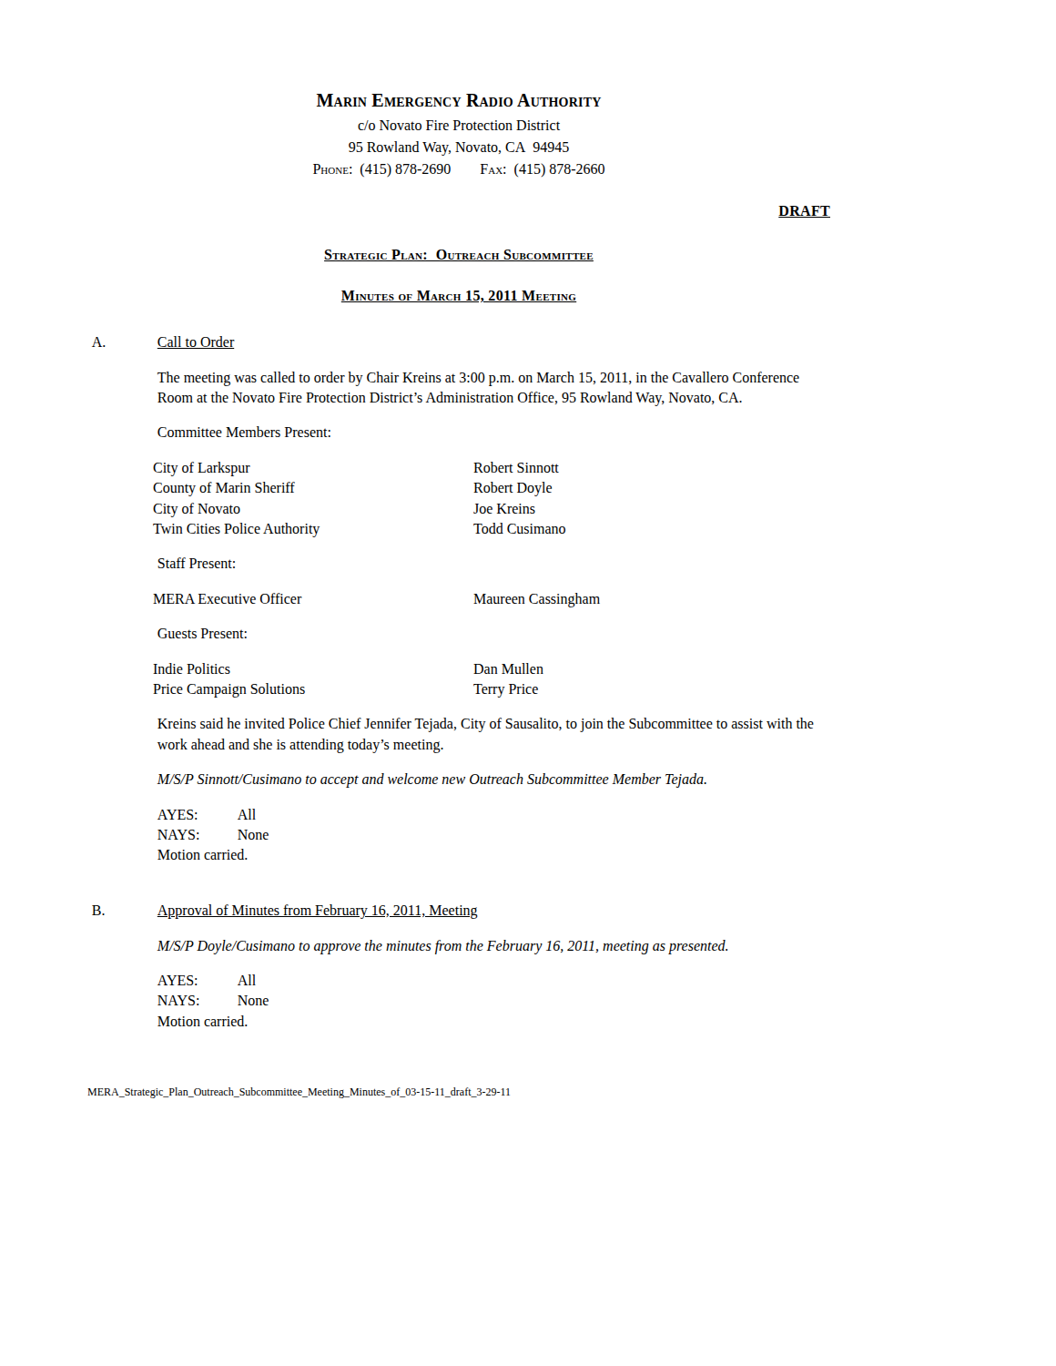Marin Emergency Radio Authority
c/o Novato Fire Protection District
95 Rowland Way, Novato, CA 94945
Phone: (415) 878-2690 Fax: (415) 878-2660
DRAFT
Strategic Plan: Outreach Subcommittee
Minutes of March 15, 2011 Meeting
A.
Call to Order
The meeting was called to order by Chair Kreins at 3:00 p.m. on March 15, 2011, in the Cavallero Conference Room at the Novato Fire Protection District’s Administration Office, 95 Rowland Way, Novato, CA.
Committee Members Present:
| City of Larkspur | Robert Sinnott |
| County of Marin Sheriff | Robert Doyle |
| City of Novato | Joe Kreins |
| Twin Cities Police Authority | Todd Cusimano |
Staff Present:
| MERA Executive Officer | Maureen Cassingham |
Guests Present:
| Indie Politics | Dan Mullen |
| Price Campaign Solutions | Terry Price |
Kreins said he invited Police Chief Jennifer Tejada, City of Sausalito, to join the Subcommittee to assist with the work ahead and she is attending today’s meeting.
M/S/P Sinnott/Cusimano to accept and welcome new Outreach Subcommittee Member Tejada.
| AYES: | All |
| NAYS: | None |
Motion carried.
B.
Approval of Minutes from February 16, 2011, Meeting
M/S/P Doyle/Cusimano to approve the minutes from the February 16, 2011, meeting as presented.
| AYES: | All |
| NAYS: | None |
Motion carried.
MERA_Strategic_Plan_Outreach_Subcommittee_Meeting_Minutes_of_03-15-11_draft_3-29-11